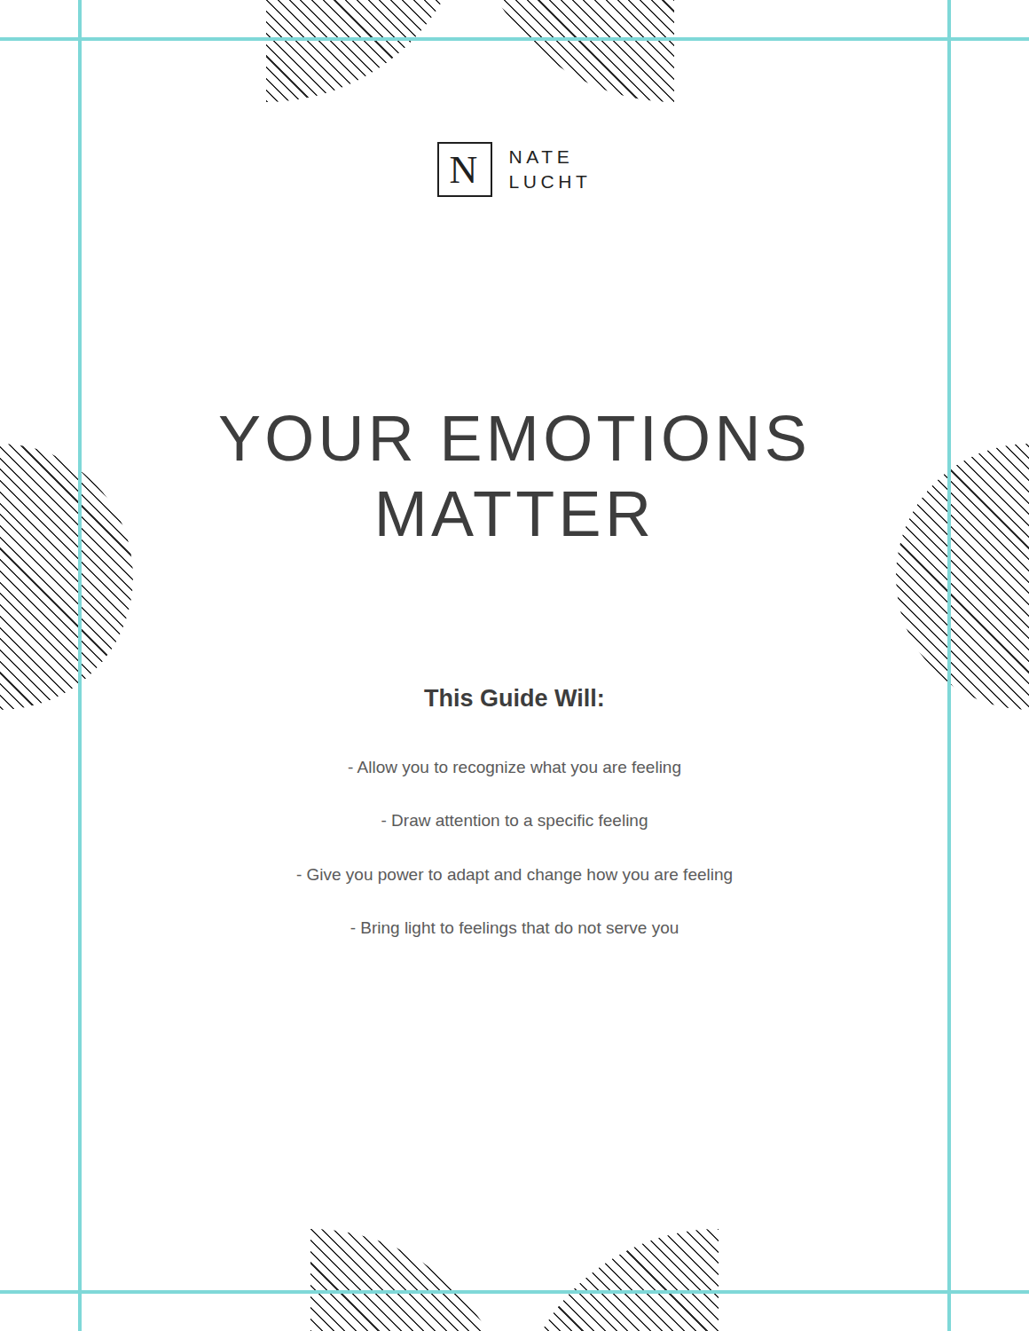N
NATE
LUCHT
Your Emotions Matter
This Guide Will:
- Allow you to recognize what you are feeling
- Draw attention to a specific feeling
- Give you power to adapt and change how you are feeling
- Bring light to feelings that do not serve you